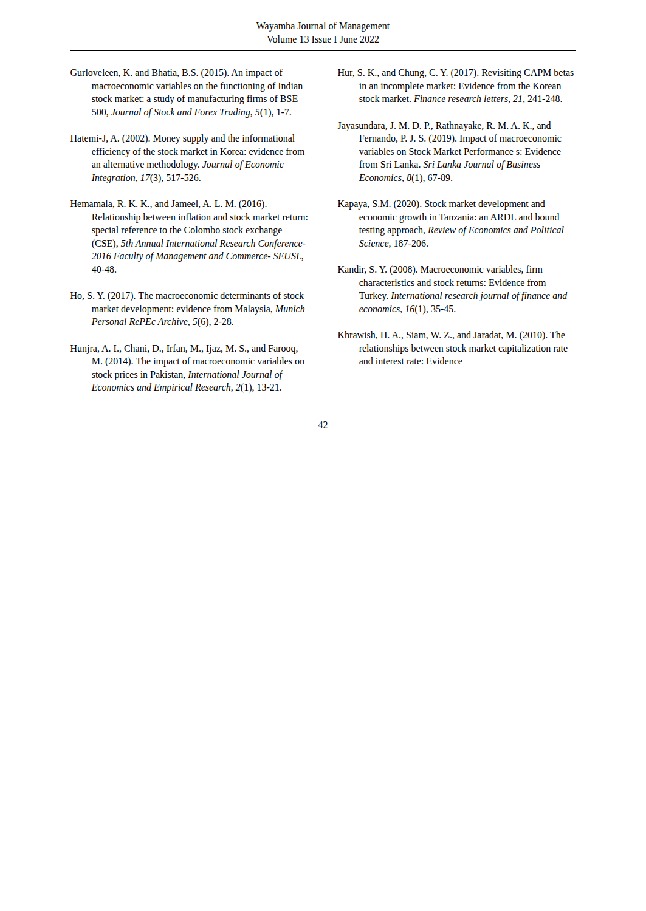Wayamba Journal of Management
Volume 13 Issue I June 2022
Gurloveleen, K. and Bhatia, B.S. (2015). An impact of macroeconomic variables on the functioning of Indian stock market: a study of manufacturing firms of BSE 500, Journal of Stock and Forex Trading, 5(1), 1-7.
Hatemi-J, A. (2002). Money supply and the informational efficiency of the stock market in Korea: evidence from an alternative methodology. Journal of Economic Integration, 17(3), 517-526.
Hemamala, R. K. K., and Jameel, A. L. M. (2016). Relationship between inflation and stock market return: special reference to the Colombo stock exchange (CSE), 5th Annual International Research Conference-2016 Faculty of Management and Commerce- SEUSL, 40-48.
Ho, S. Y. (2017). The macroeconomic determinants of stock market development: evidence from Malaysia, Munich Personal RePEc Archive, 5(6), 2-28.
Hunjra, A. I., Chani, D., Irfan, M., Ijaz, M. S., and Farooq, M. (2014). The impact of macroeconomic variables on stock prices in Pakistan, International Journal of Economics and Empirical Research, 2(1), 13-21.
Hur, S. K., and Chung, C. Y. (2017). Revisiting CAPM betas in an incomplete market: Evidence from the Korean stock market. Finance research letters, 21, 241-248.
Jayasundara, J. M. D. P., Rathnayake, R. M. A. K., and Fernando, P. J. S. (2019). Impact of macroeconomic variables on Stock Market Performance s: Evidence from Sri Lanka. Sri Lanka Journal of Business Economics, 8(1), 67-89.
Kapaya, S.M. (2020). Stock market development and economic growth in Tanzania: an ARDL and bound testing approach, Review of Economics and Political Science, 187-206.
Kandir, S. Y. (2008). Macroeconomic variables, firm characteristics and stock returns: Evidence from Turkey. International research journal of finance and economics, 16(1), 35-45.
Khrawish, H. A., Siam, W. Z., and Jaradat, M. (2010). The relationships between stock market capitalization rate and interest rate: Evidence
42